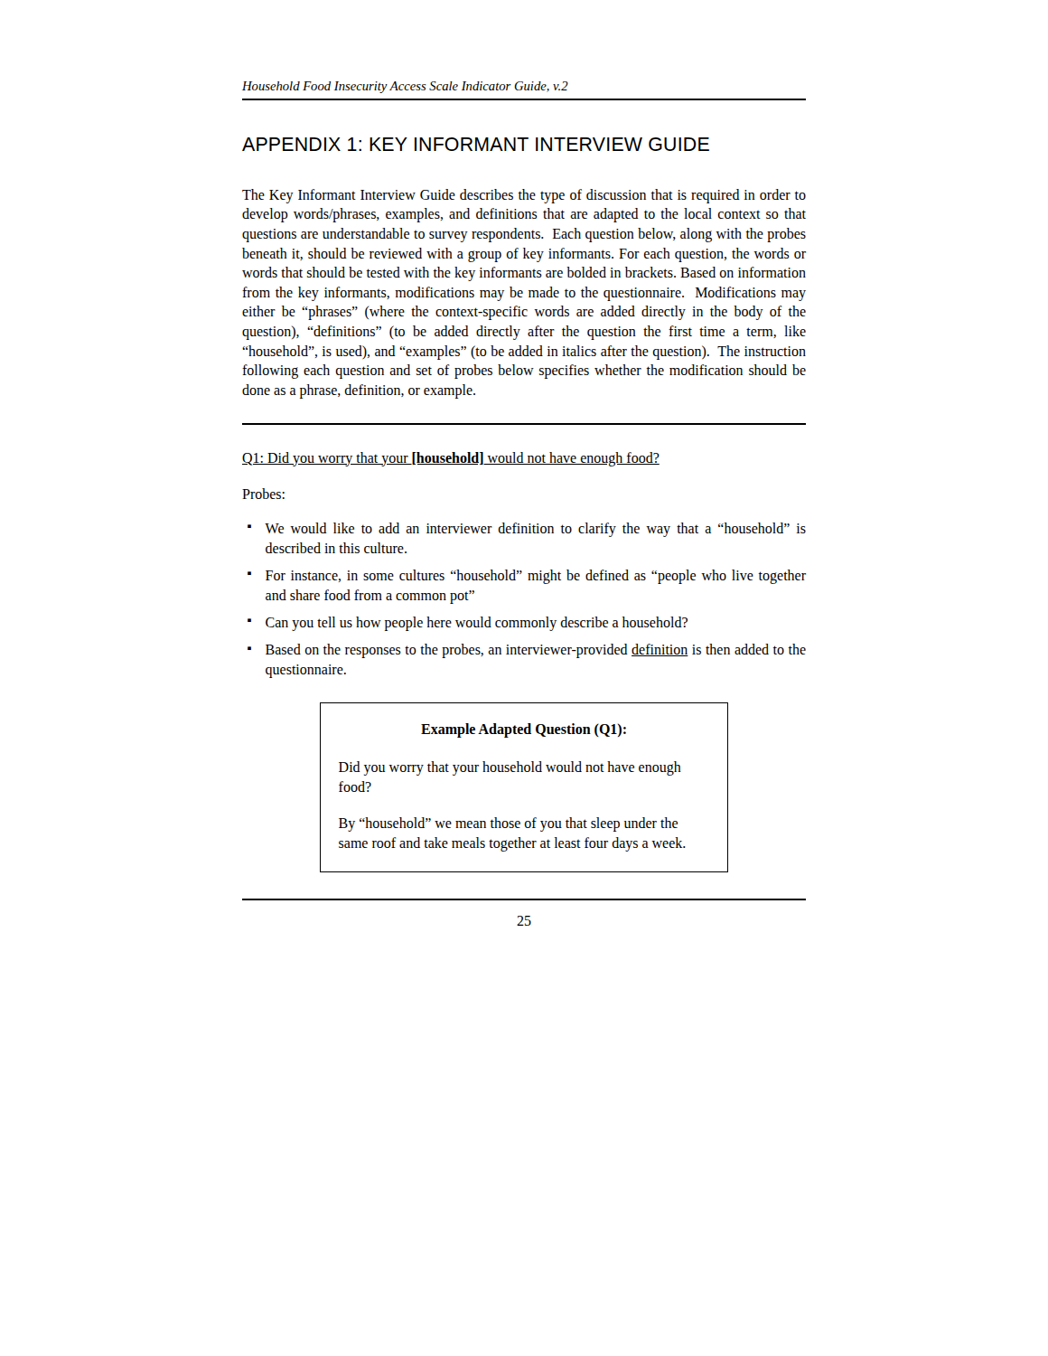Household Food Insecurity Access Scale Indicator Guide, v.2
APPENDIX 1: KEY INFORMANT INTERVIEW GUIDE
The Key Informant Interview Guide describes the type of discussion that is required in order to develop words/phrases, examples, and definitions that are adapted to the local context so that questions are understandable to survey respondents. Each question below, along with the probes beneath it, should be reviewed with a group of key informants. For each question, the words or words that should be tested with the key informants are bolded in brackets. Based on information from the key informants, modifications may be made to the questionnaire. Modifications may either be “phrases” (where the context-specific words are added directly in the body of the question), “definitions” (to be added directly after the question the first time a term, like “household”, is used), and “examples” (to be added in italics after the question). The instruction following each question and set of probes below specifies whether the modification should be done as a phrase, definition, or example.
Q1: Did you worry that your [household] would not have enough food?
Probes:
We would like to add an interviewer definition to clarify the way that a “household” is described in this culture.
For instance, in some cultures “household” might be defined as “people who live together and share food from a common pot”
Can you tell us how people here would commonly describe a household?
Based on the responses to the probes, an interviewer-provided definition is then added to the questionnaire.
Example Adapted Question (Q1):
Did you worry that your household would not have enough food?
By “household” we mean those of you that sleep under the same roof and take meals together at least four days a week.
25